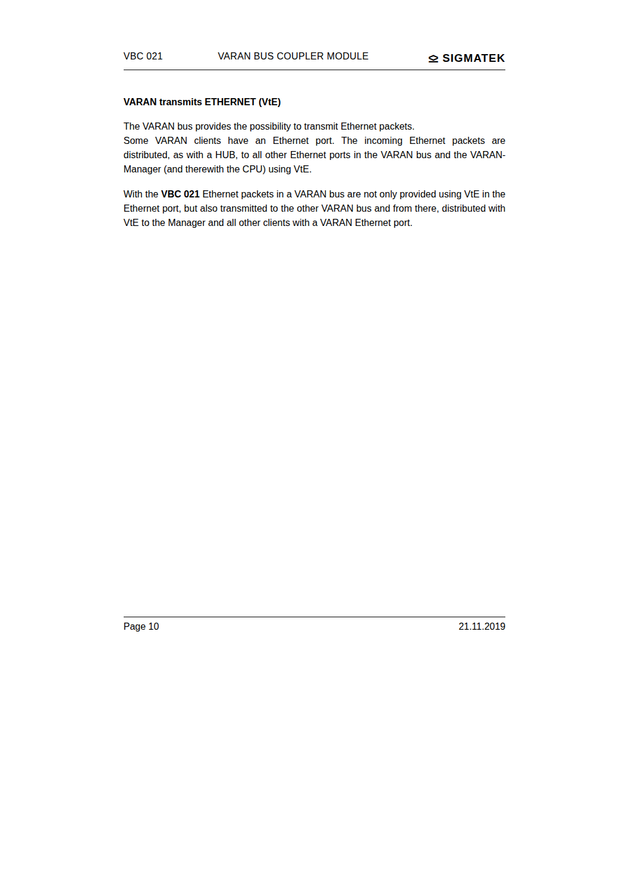VBC 021 VARAN BUS COUPLER MODULE
≤≥ SIGMATEK
VARAN transmits ETHERNET (VtE)
The VARAN bus provides the possibility to transmit Ethernet packets.
Some VARAN clients have an Ethernet port. The incoming Ethernet packets are distributed, as with a HUB, to all other Ethernet ports in the VARAN bus and the VARAN-Manager (and therewith the CPU) using VtE.
With the VBC 021 Ethernet packets in a VARAN bus are not only provided using VtE in the Ethernet port, but also transmitted to the other VARAN bus and from there, distributed with VtE to the Manager and all other clients with a VARAN Ethernet port.
Page 10 21.11.2019